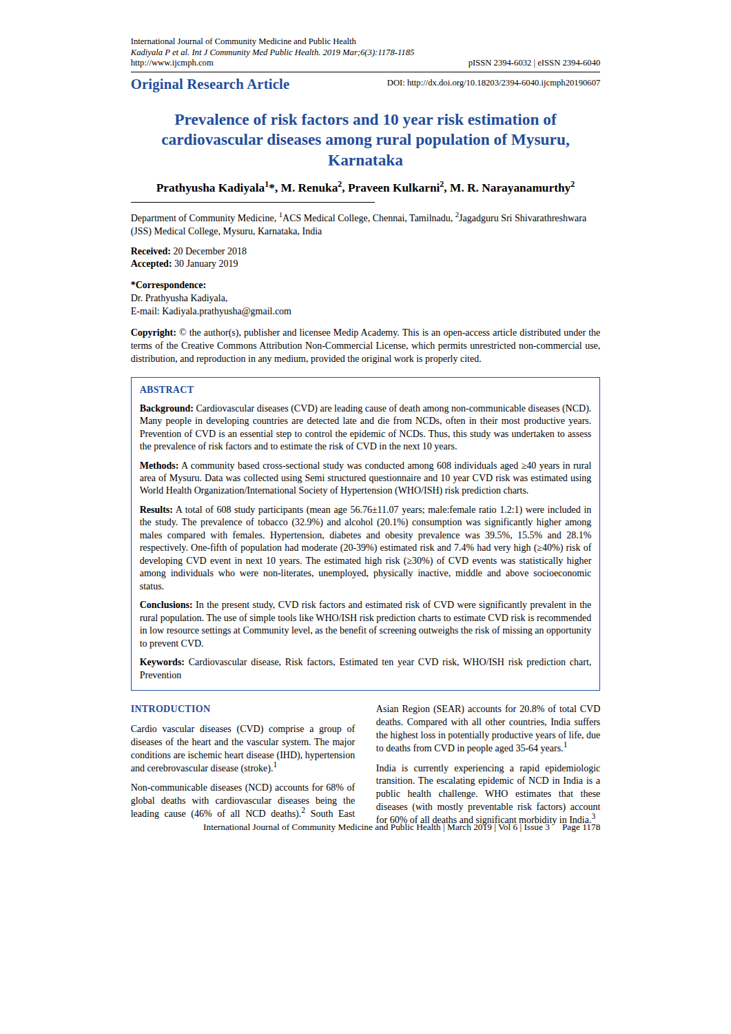International Journal of Community Medicine and Public Health
Kadiyala P et al. Int J Community Med Public Health. 2019 Mar;6(3):1178-1185
http://www.ijcmph.com
pISSN 2394-6032 | eISSN 2394-6040
Original Research Article DOI: http://dx.doi.org/10.18203/2394-6040.ijcmph20190607
Prevalence of risk factors and 10 year risk estimation of cardiovascular diseases among rural population of Mysuru, Karnataka
Prathyusha Kadiyala1*, M. Renuka2, Praveen Kulkarni2, M. R. Narayanamurthy2
Department of Community Medicine, 1ACS Medical College, Chennai, Tamilnadu, 2Jagadguru Sri Shivarathreshwara (JSS) Medical College, Mysuru, Karnataka, India
Received: 20 December 2018
Accepted: 30 January 2019
*Correspondence:
Dr. Prathyusha Kadiyala,
E-mail: Kadiyala.prathyusha@gmail.com
Copyright: © the author(s), publisher and licensee Medip Academy. This is an open-access article distributed under the terms of the Creative Commons Attribution Non-Commercial License, which permits unrestricted non-commercial use, distribution, and reproduction in any medium, provided the original work is properly cited.
ABSTRACT
Background: Cardiovascular diseases (CVD) are leading cause of death among non-communicable diseases (NCD). Many people in developing countries are detected late and die from NCDs, often in their most productive years. Prevention of CVD is an essential step to control the epidemic of NCDs. Thus, this study was undertaken to assess the prevalence of risk factors and to estimate the risk of CVD in the next 10 years.
Methods: A community based cross-sectional study was conducted among 608 individuals aged ≥40 years in rural area of Mysuru. Data was collected using Semi structured questionnaire and 10 year CVD risk was estimated using World Health Organization/International Society of Hypertension (WHO/ISH) risk prediction charts.
Results: A total of 608 study participants (mean age 56.76±11.07 years; male:female ratio 1.2:1) were included in the study. The prevalence of tobacco (32.9%) and alcohol (20.1%) consumption was significantly higher among males compared with females. Hypertension, diabetes and obesity prevalence was 39.5%, 15.5% and 28.1% respectively. One-fifth of population had moderate (20-39%) estimated risk and 7.4% had very high (≥40%) risk of developing CVD event in next 10 years. The estimated high risk (≥30%) of CVD events was statistically higher among individuals who were non-literates, unemployed, physically inactive, middle and above socioeconomic status.
Conclusions: In the present study, CVD risk factors and estimated risk of CVD were significantly prevalent in the rural population. The use of simple tools like WHO/ISH risk prediction charts to estimate CVD risk is recommended in low resource settings at Community level, as the benefit of screening outweighs the risk of missing an opportunity to prevent CVD.
Keywords: Cardiovascular disease, Risk factors, Estimated ten year CVD risk, WHO/ISH risk prediction chart, Prevention
INTRODUCTION
Cardio vascular diseases (CVD) comprise a group of diseases of the heart and the vascular system. The major conditions are ischemic heart disease (IHD), hypertension and cerebrovascular disease (stroke).1
Non-communicable diseases (NCD) accounts for 68% of global deaths with cardiovascular diseases being the leading cause (46% of all NCD deaths).2 South East Asian Region (SEAR) accounts for 20.8% of total CVD deaths. Compared with all other countries, India suffers the highest loss in potentially productive years of life, due to deaths from CVD in people aged 35-64 years.1
India is currently experiencing a rapid epidemiologic transition. The escalating epidemic of NCD in India is a public health challenge. WHO estimates that these diseases (with mostly preventable risk factors) account for 60% of all deaths and significant morbidity in India.3
International Journal of Community Medicine and Public Health | March 2019 | Vol 6 | Issue 3Page 1178